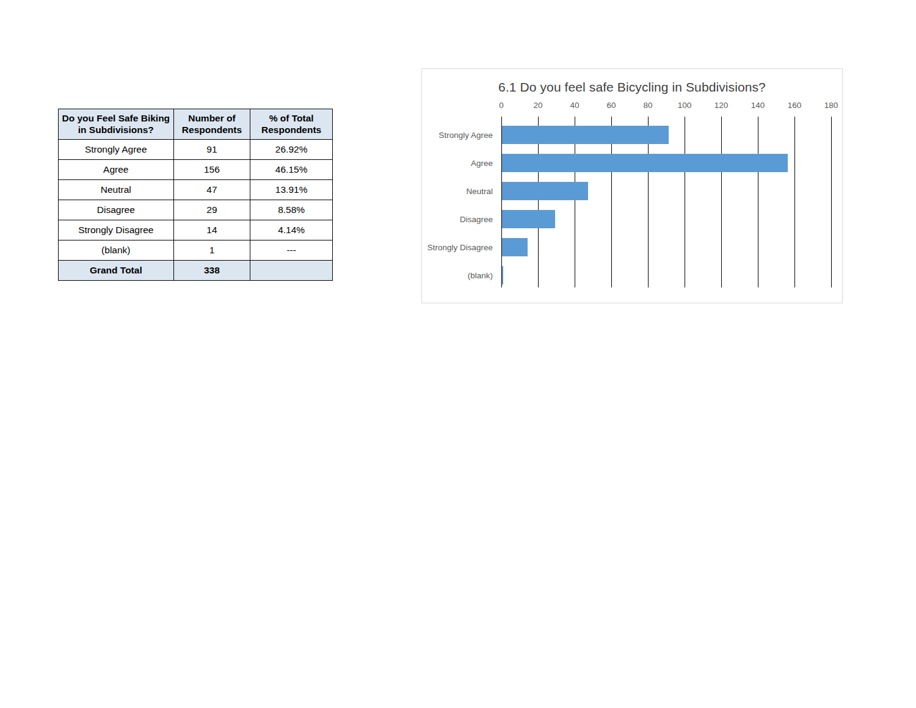| Do you Feel Safe Biking in Subdivisions? | Number of Respondents | % of Total Respondents |
| --- | --- | --- |
| Strongly Agree | 91 | 26.92% |
| Agree | 156 | 46.15% |
| Neutral | 47 | 13.91% |
| Disagree | 29 | 8.58% |
| Strongly Disagree | 14 | 4.14% |
| (blank) | 1 | --- |
| Grand Total | 338 | |
6.1 Do you feel safe Bicycling in Subdivisions?
0 20 40 60 80 100 120 140 160 180
Strongly Agree Agree Neutral Disagree Strongly Disagree (blank)